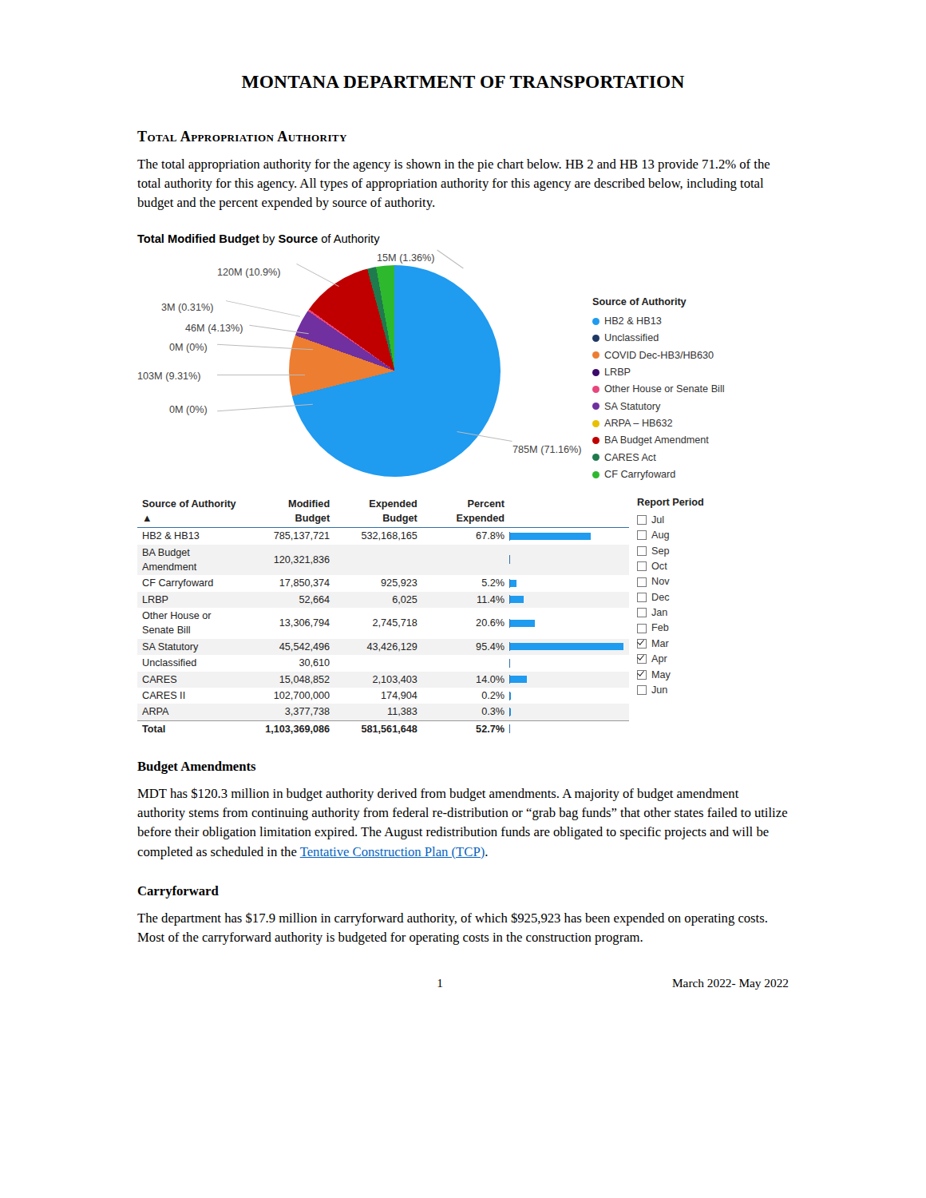MONTANA DEPARTMENT OF TRANSPORTATION
Total Appropriation Authority
The total appropriation authority for the agency is shown in the pie chart below. HB 2 and HB 13 provide 71.2% of the total authority for this agency. All types of appropriation authority for this agency are described below, including total budget and the percent expended by source of authority.
Total Modified Budget by Source of Authority
15M (1.36%)
120M (10.9%)
3M (0.31%)
46M (4.13%)
0M (0%)
103M (9.31%)
0M (0%)
785M (71.16%)
Source of Authority
HB2 & HB13
Unclassified
COVID Dec-HB3/HB630
LRBP
Other House or Senate Bill
SA Statutory
ARPA – HB632
BA Budget Amendment
CARES Act
CF Carryfoward
| Source of Authority ▲ | Modified Budget | Expended Budget | Percent Expended | |
| --- | --- | --- | --- | --- |
| HB2 & HB13 | 785,137,721 | 532,168,165 | 67.8% | |
| BA Budget Amendment | 120,321,836 | | | |
| CF Carryfoward | 17,850,374 | 925,923 | 5.2% | |
| LRBP | 52,664 | 6,025 | 11.4% | |
| Other House or Senate Bill | 13,306,794 | 2,745,718 | 20.6% | |
| SA Statutory | 45,542,496 | 43,426,129 | 95.4% | |
| Unclassified | 30,610 | | | |
| CARES | 15,048,852 | 2,103,403 | 14.0% | |
| CARES II | 102,700,000 | 174,904 | 0.2% | |
| ARPA | 3,377,738 | 11,383 | 0.3% | |
| Total | 1,103,369,086 | 581,561,648 | 52.7% | |
Report Period
Jul
Aug
Sep
Oct
Nov
Dec
Jan
Feb
Mar
Apr
May
Jun
Budget Amendments
MDT has $120.3 million in budget authority derived from budget amendments. A majority of budget amendment authority stems from continuing authority from federal re-distribution or “grab bag funds” that other states failed to utilize before their obligation limitation expired. The August redistribution funds are obligated to specific projects and will be completed as scheduled in the Tentative Construction Plan (TCP).
Carryforward
The department has $17.9 million in carryforward authority, of which $925,923 has been expended on operating costs. Most of the carryforward authority is budgeted for operating costs in the construction program.
1 March 2022- May 2022